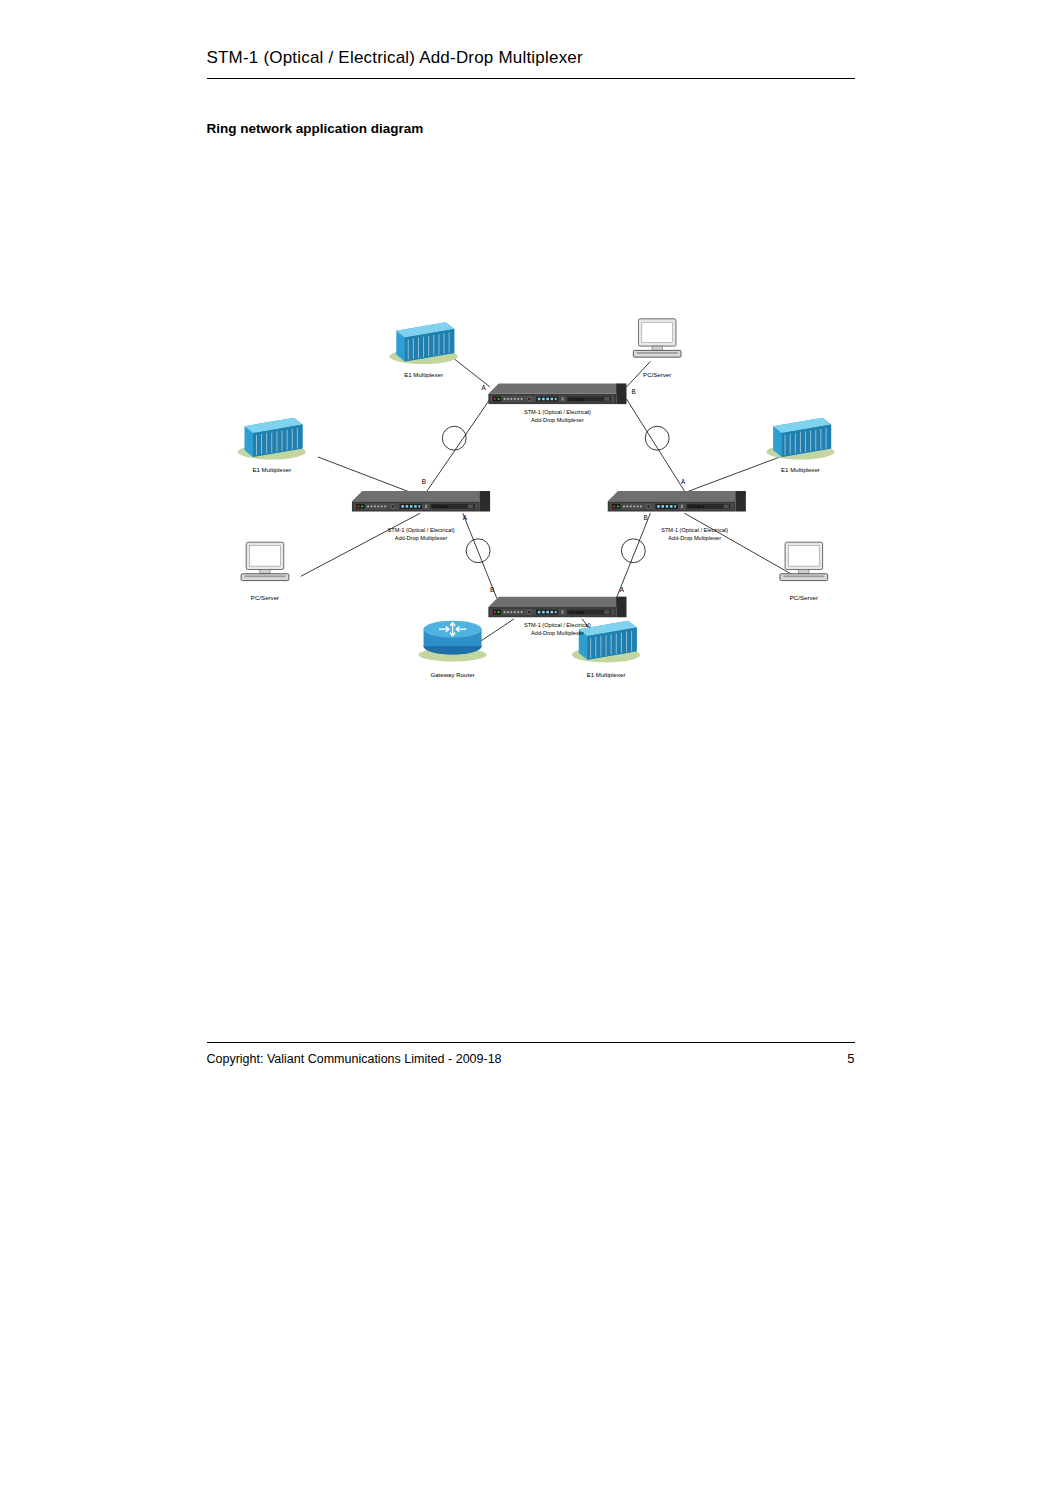STM-1 (Optical / Electrical) Add-Drop Multiplexer
Ring network application diagram
STM-1 ADM E1 Multiplexer PC/Server E1 Multiplexer E1 Multiplexer PC/Server PC/Server Gateway Router E1 Multiplexer A B STM-1 (Optical / Electrical) Add-Drop Multiplexer B A STM-1 (Optical / Electrical) Add-Drop Multiplexer A B STM-1 (Optical / Electrical) Add-Drop Multiplexer B A STM-1 (Optical / Electrical) Add-Drop Multiplexer
Copyright: Valiant Communications Limited - 2009-18 5